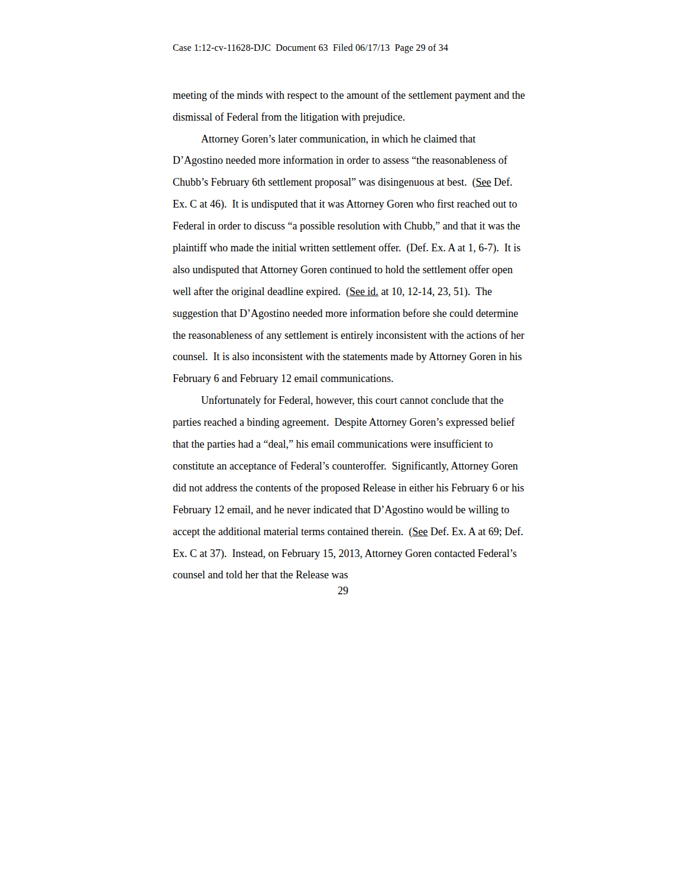Case 1:12-cv-11628-DJC Document 63 Filed 06/17/13 Page 29 of 34
meeting of the minds with respect to the amount of the settlement payment and the dismissal of Federal from the litigation with prejudice.
Attorney Goren’s later communication, in which he claimed that D’Agostino needed more information in order to assess “the reasonableness of Chubb’s February 6th settlement proposal” was disingenuous at best. (See Def. Ex. C at 46). It is undisputed that it was Attorney Goren who first reached out to Federal in order to discuss “a possible resolution with Chubb,” and that it was the plaintiff who made the initial written settlement offer. (Def. Ex. A at 1, 6-7). It is also undisputed that Attorney Goren continued to hold the settlement offer open well after the original deadline expired. (See id. at 10, 12-14, 23, 51). The suggestion that D’Agostino needed more information before she could determine the reasonableness of any settlement is entirely inconsistent with the actions of her counsel. It is also inconsistent with the statements made by Attorney Goren in his February 6 and February 12 email communications.
Unfortunately for Federal, however, this court cannot conclude that the parties reached a binding agreement. Despite Attorney Goren’s expressed belief that the parties had a “deal,” his email communications were insufficient to constitute an acceptance of Federal’s counteroffer. Significantly, Attorney Goren did not address the contents of the proposed Release in either his February 6 or his February 12 email, and he never indicated that D’Agostino would be willing to accept the additional material terms contained therein. (See Def. Ex. A at 69; Def. Ex. C at 37). Instead, on February 15, 2013, Attorney Goren contacted Federal’s counsel and told her that the Release was
29